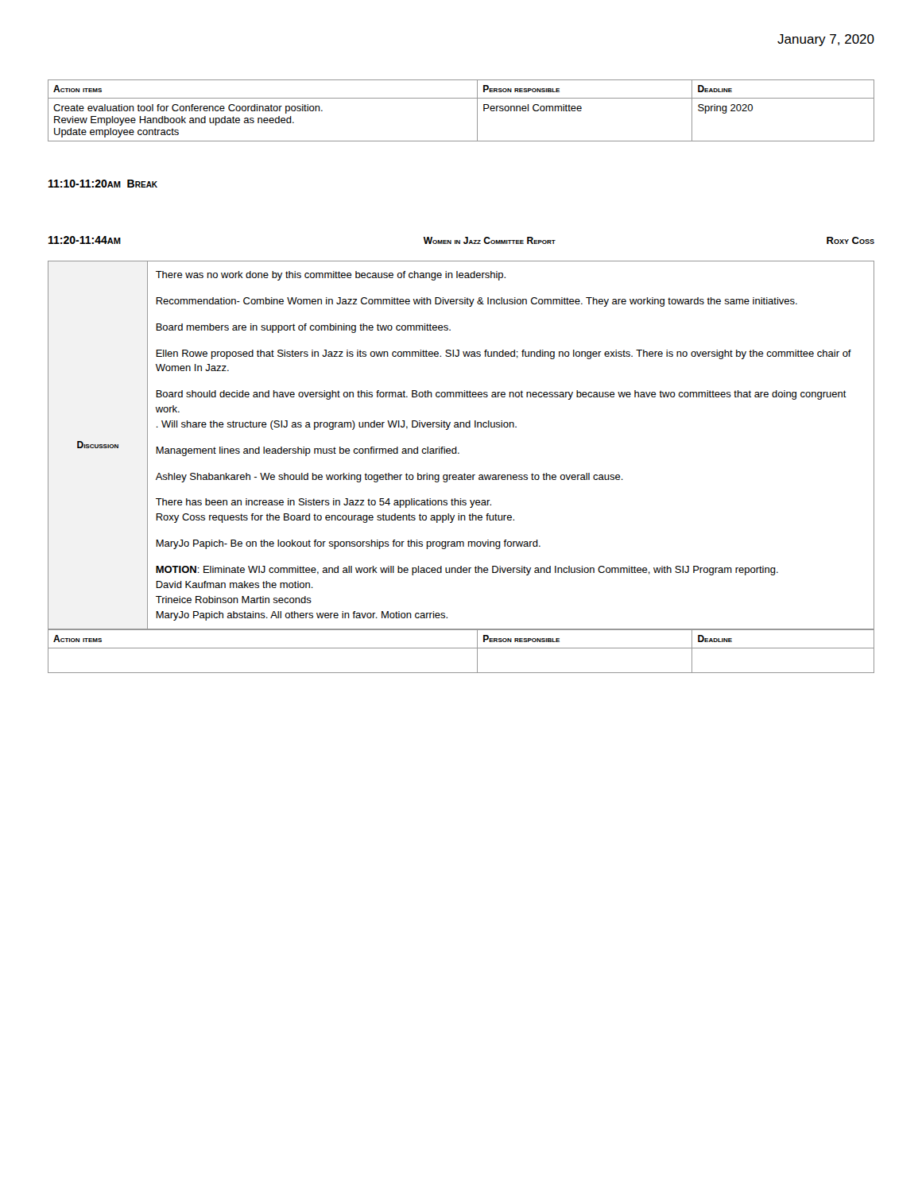January 7, 2020
| Action items | Person responsible | Deadline |
| --- | --- | --- |
| Create evaluation tool for Conference Coordinator position. Review Employee Handbook and update as needed. Update employee contracts | Personnel Committee | Spring 2020 |
11:10-11:20AM Break
11:20-11:44AM Women in Jazz Committee Report Roxy Coss
| Discussion | There was no work done by this committee because of change in leadership. Recommendation- Combine Women in Jazz Committee with Diversity & Inclusion Committee. They are working towards the same initiatives. Board members are in support of combining the two committees. Ellen Rowe proposed that Sisters in Jazz is its own committee. SIJ was funded; funding no longer exists. There is no oversight by the committee chair of Women In Jazz. Board should decide and have oversight on this format. Both committees are not necessary because we have two committees that are doing congruent work. . Will share the structure (SIJ as a program) under WIJ, Diversity and Inclusion. Management lines and leadership must be confirmed and clarified. Ashley Shabankareh - We should be working together to bring greater awareness to the overall cause. There has been an increase in Sisters in Jazz to 54 applications this year. Roxy Coss requests for the Board to encourage students to apply in the future. MaryJo Papich- Be on the lookout for sponsorships for this program moving forward. MOTION : Eliminate WIJ committee, and all work will be placed under the Diversity and Inclusion Committee, with SIJ Program reporting. David Kaufman makes the motion. Trineice Robinson Martin seconds MaryJo Papich abstains. All others were in favor. Motion carries. |
| Action items | Person responsible | Deadline |
| --- | --- | --- |